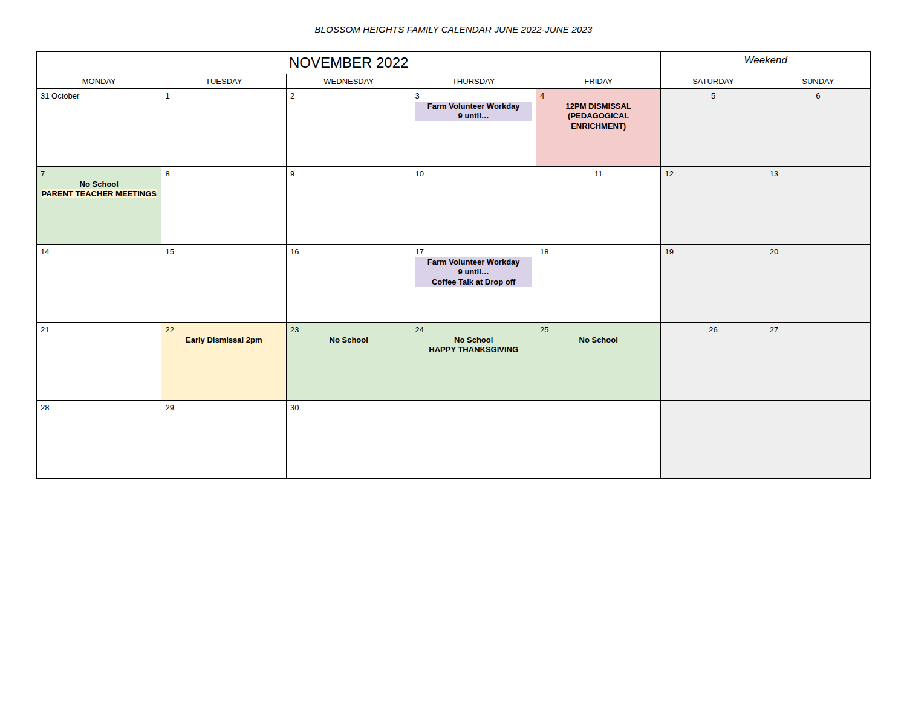BLOSSOM HEIGHTS FAMILY CALENDAR JUNE 2022-JUNE 2023
| NOVEMBER 2022 | Weekend |
| --- | --- |
| MONDAY | TUESDAY | WEDNESDAY | THURSDAY | FRIDAY | SATURDAY | SUNDAY |
| 31 October | 1 | 2 | 3 Farm Volunteer Workday 9 until… | 4 12PM DISMISSAL (PEDAGOGICAL ENRICHMENT) | 5 | 6 |
| 7 No School PARENT TEACHER MEETINGS | 8 | 9 | 10 | 11 | 12 | 13 |
| 14 | 15 | 16 | 17 Farm Volunteer Workday 9 until… Coffee Talk at Drop off | 18 | 19 | 20 |
| 21 | 22 Early Dismissal 2pm | 23 No School | 24 No School HAPPY THANKSGIVING | 25 No School | 26 | 27 |
| 28 | 29 | 30 | | | | |